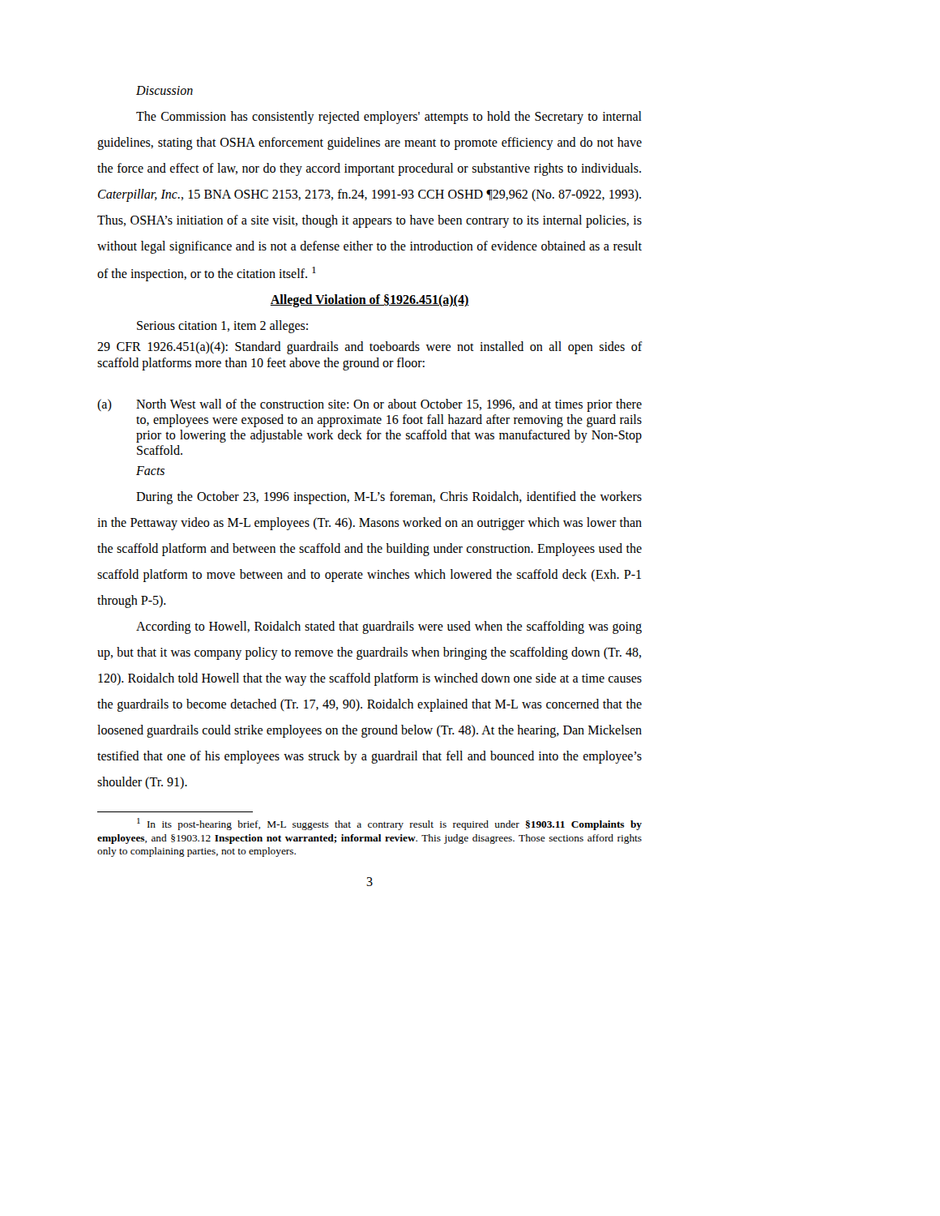Discussion
The Commission has consistently rejected employers' attempts to hold the Secretary to internal guidelines, stating that OSHA enforcement guidelines are meant to promote efficiency and do not have the force and effect of law, nor do they accord important procedural or substantive rights to individuals. Caterpillar, Inc., 15 BNA OSHC 2153, 2173, fn.24, 1991-93 CCH OSHD ¶29,962 (No. 87-0922, 1993). Thus, OSHA’s initiation of a site visit, though it appears to have been contrary to its internal policies, is without legal significance and is not a defense either to the introduction of evidence obtained as a result of the inspection, or to the citation itself. 1
Alleged Violation of §1926.451(a)(4)
Serious citation 1, item 2 alleges:
29 CFR 1926.451(a)(4): Standard guardrails and toeboards were not installed on all open sides of scaffold platforms more than 10 feet above the ground or floor:
(a) North West wall of the construction site: On or about October 15, 1996, and at times prior there to, employees were exposed to an approximate 16 foot fall hazard after removing the guard rails prior to lowering the adjustable work deck for the scaffold that was manufactured by Non-Stop Scaffold.
Facts
During the October 23, 1996 inspection, M-L’s foreman, Chris Roidalch, identified the workers in the Pettaway video as M-L employees (Tr. 46). Masons worked on an outrigger which was lower than the scaffold platform and between the scaffold and the building under construction. Employees used the scaffold platform to move between and to operate winches which lowered the scaffold deck (Exh. P-1 through P-5).
According to Howell, Roidalch stated that guardrails were used when the scaffolding was going up, but that it was company policy to remove the guardrails when bringing the scaffolding down (Tr. 48, 120). Roidalch told Howell that the way the scaffold platform is winched down one side at a time causes the guardrails to become detached (Tr. 17, 49, 90). Roidalch explained that M-L was concerned that the loosened guardrails could strike employees on the ground below (Tr. 48). At the hearing, Dan Mickelsen testified that one of his employees was struck by a guardrail that fell and bounced into the employee’s shoulder (Tr. 91).
1 In its post-hearing brief, M-L suggests that a contrary result is required under §1903.11 Complaints by employees, and §1903.12 Inspection not warranted; informal review. This judge disagrees. Those sections afford rights only to complaining parties, not to employers.
3